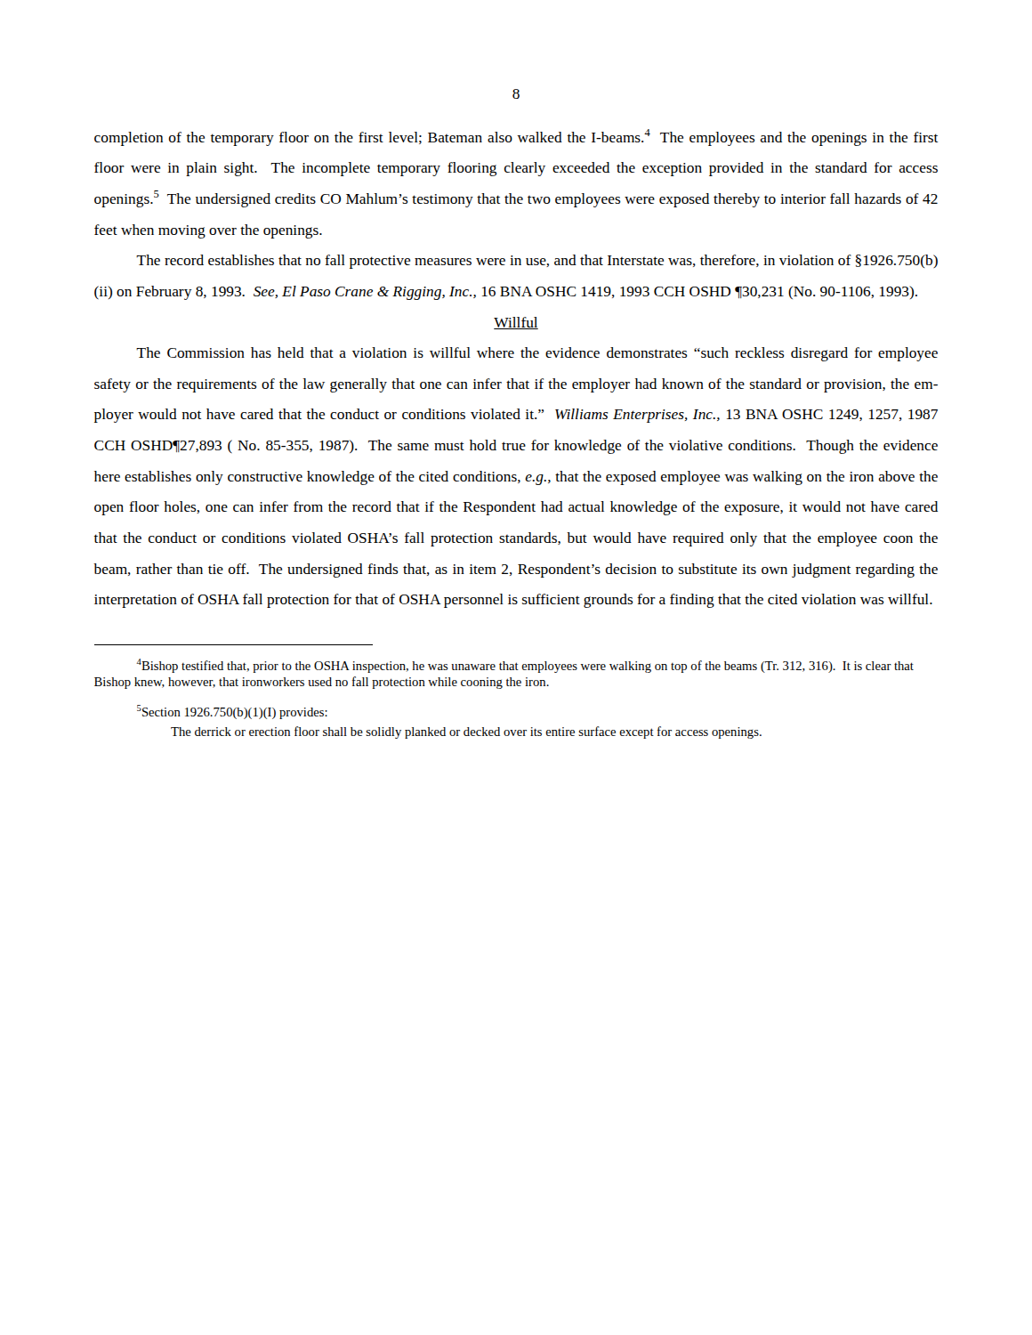8
completion of the temporary floor on the first level; Bateman also walked the I-beams.4 The employees and the openings in the first floor were in plain sight. The incomplete temporary flooring clearly exceeded the exception provided in the standard for access openings.5 The undersigned credits CO Mahlum’s testimony that the two employees were exposed thereby to interior fall hazards of 42 feet when moving over the openings.
The record establishes that no fall protective measures were in use, and that Interstate was, therefore, in violation of §1926.750(b)(ii) on February 8, 1993. See, El Paso Crane & Rigging, Inc., 16 BNA OSHC 1419, 1993 CCH OSHD ¶30,231 (No. 90-1106, 1993).
Willful
The Commission has held that a violation is willful where the evidence demonstrates “such reckless disregard for employee safety or the requirements of the law generally that one can infer that if the employer had known of the standard or provision, the employer would not have cared that the conduct or conditions violated it.” Williams Enterprises, Inc., 13 BNA OSHC 1249, 1257, 1987 CCH OSHD¶27,893 ( No. 85-355, 1987). The same must hold true for knowledge of the violative conditions. Though the evidence here establishes only constructive knowledge of the cited conditions, e.g., that the exposed employee was walking on the iron above the open floor holes, one can infer from the record that if the Respondent had actual knowledge of the exposure, it would not have cared that the conduct or conditions violated OSHA’s fall protection standards, but would have required only that the employee coon the beam, rather than tie off. The undersigned finds that, as in item 2, Respondent’s decision to substitute its own judgment regarding the interpretation of OSHA fall protection for that of OSHA personnel is sufficient grounds for a finding that the cited violation was willful.
4Bishop testified that, prior to the OSHA inspection, he was unaware that employees were walking on top of the beams (Tr. 312, 316). It is clear that Bishop knew, however, that ironworkers used no fall protection while cooning the iron.
5Section 1926.750(b)(1)(I) provides: The derrick or erection floor shall be solidly planked or decked over its entire surface except for access openings.